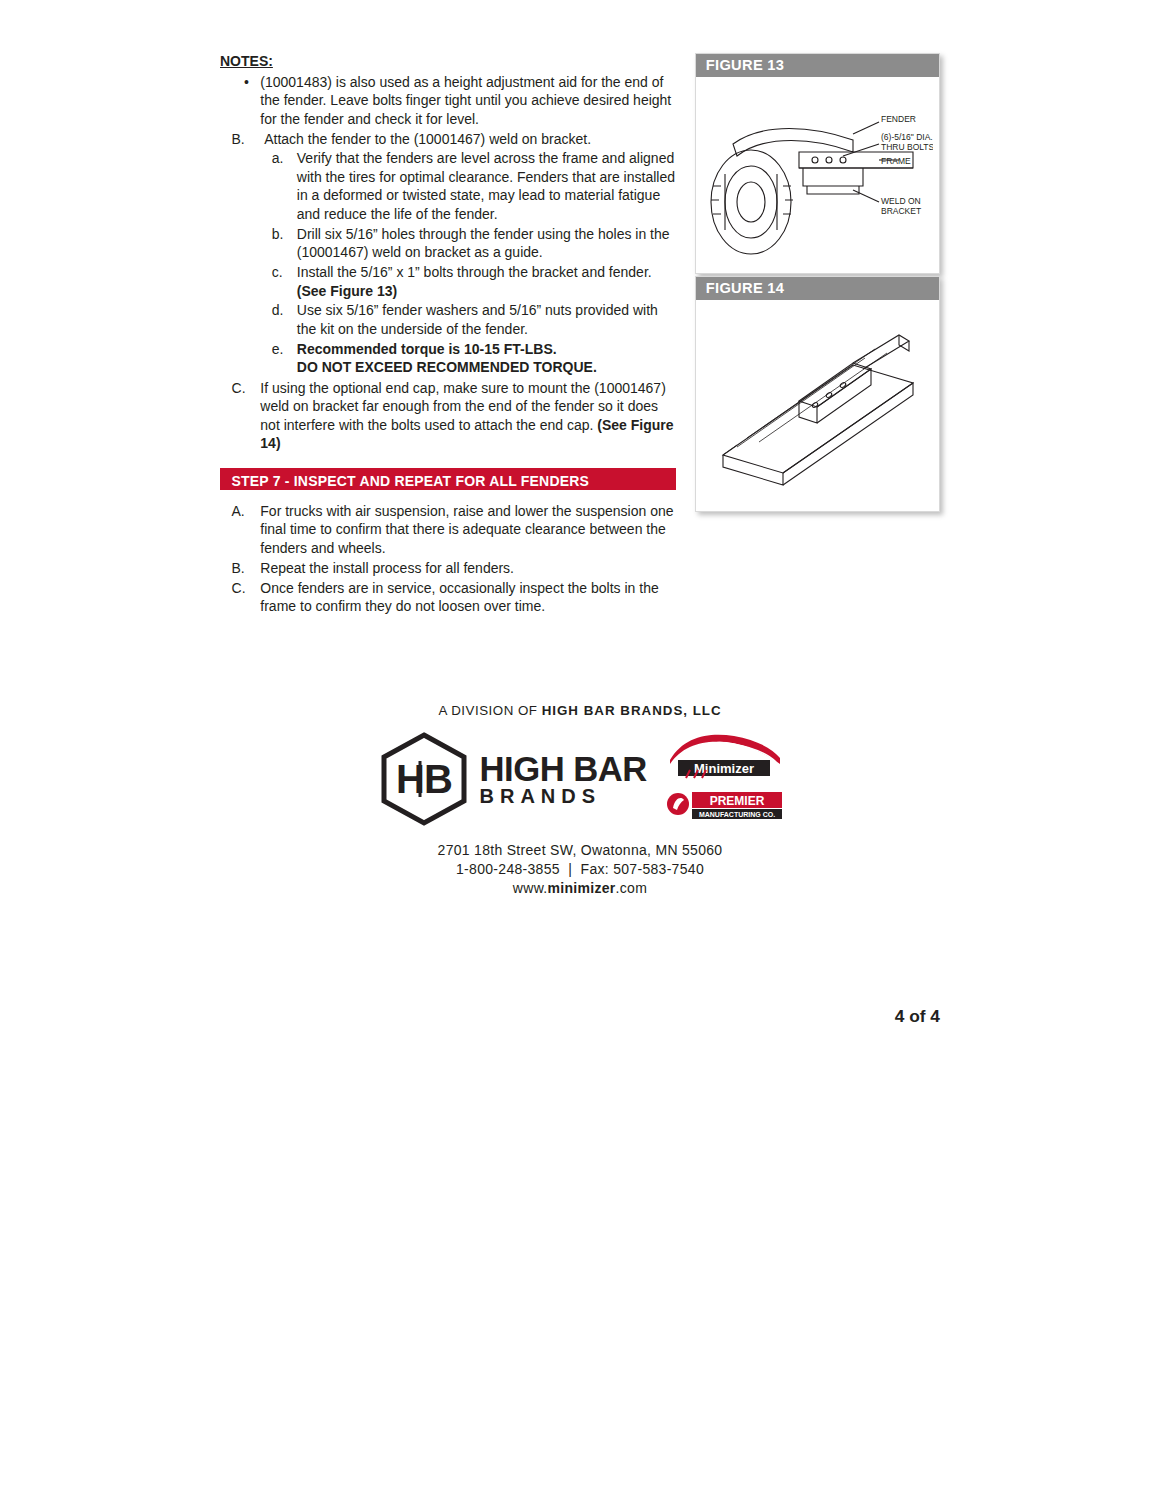NOTES:
(10001483) is also used as a height adjustment aid for the end of the fender. Leave bolts finger tight until you achieve desired height for the fender and check it for level.
B. Attach the fender to the (10001467) weld on bracket.
a. Verify that the fenders are level across the frame and aligned with the tires for optimal clearance. Fenders that are installed in a deformed or twisted state, may lead to material fatigue and reduce the life of the fender.
b. Drill six 5/16” holes through the fender using the holes in the (10001467) weld on bracket as a guide.
c. Install the 5/16” x 1” bolts through the bracket and fender. (See Figure 13)
d. Use six 5/16” fender washers and 5/16” nuts provided with the kit on the underside of the fender.
e. Recommended torque is 10-15 FT-LBS.
DO NOT EXCEED RECOMMENDED TORQUE.
C. If using the optional end cap, make sure to mount the (10001467) weld on bracket far enough from the end of the fender so it does not interfere with the bolts used to attach the end cap. (See Figure 14)
STEP 7 - INSPECT AND REPEAT FOR ALL FENDERS
A. For trucks with air suspension, raise and lower the suspension one final time to confirm that there is adequate clearance between the fenders and wheels.
B. Repeat the install process for all fenders.
C. Once fenders are in service, occasionally inspect the bolts in the frame to confirm they do not loosen over time.
FIGURE 13
FENDER (6)-5/16" DIA. THRU BOLTS FRAME WELD ON BRACKET
FIGURE 14
A DIVISION OF HIGH BAR BRANDS, LLC
H B
HIGH BAR
BRANDS
Minimizer PREMIER MANUFACTURING CO.
2701 18th Street SW, Owatonna, MN 55060
1-800-248-3855 | Fax: 507-583-7540
www.minimizer.com
4 of 4